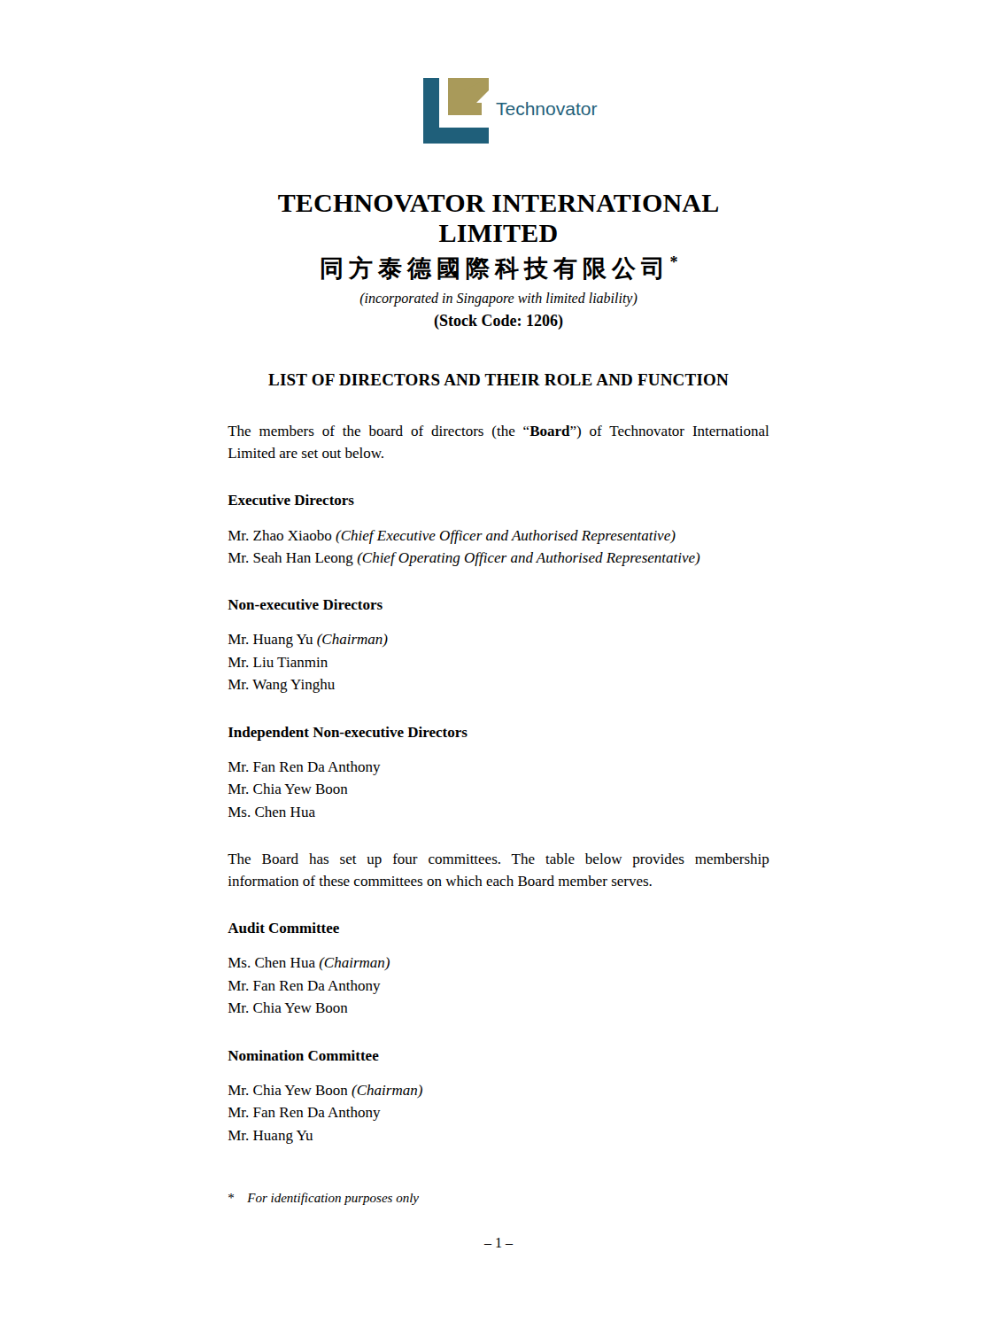Technovator
TECHNOVATOR INTERNATIONAL LIMITED
同方泰德國際科技有限公司*
(incorporated in Singapore with limited liability)
(Stock Code: 1206)
LIST OF DIRECTORS AND THEIR ROLE AND FUNCTION
The members of the board of directors (the “Board”) of Technovator International Limited are set out below.
Executive Directors
Mr. Zhao Xiaobo (Chief Executive Officer and Authorised Representative)
Mr. Seah Han Leong (Chief Operating Officer and Authorised Representative)
Non-executive Directors
Mr. Huang Yu (Chairman)
Mr. Liu Tianmin
Mr. Wang Yinghu
Independent Non-executive Directors
Mr. Fan Ren Da Anthony
Mr. Chia Yew Boon
Ms. Chen Hua
The Board has set up four committees. The table below provides membership information of these committees on which each Board member serves.
Audit Committee
Ms. Chen Hua (Chairman)
Mr. Fan Ren Da Anthony
Mr. Chia Yew Boon
Nomination Committee
Mr. Chia Yew Boon (Chairman)
Mr. Fan Ren Da Anthony
Mr. Huang Yu
*For identification purposes only
– 1 –